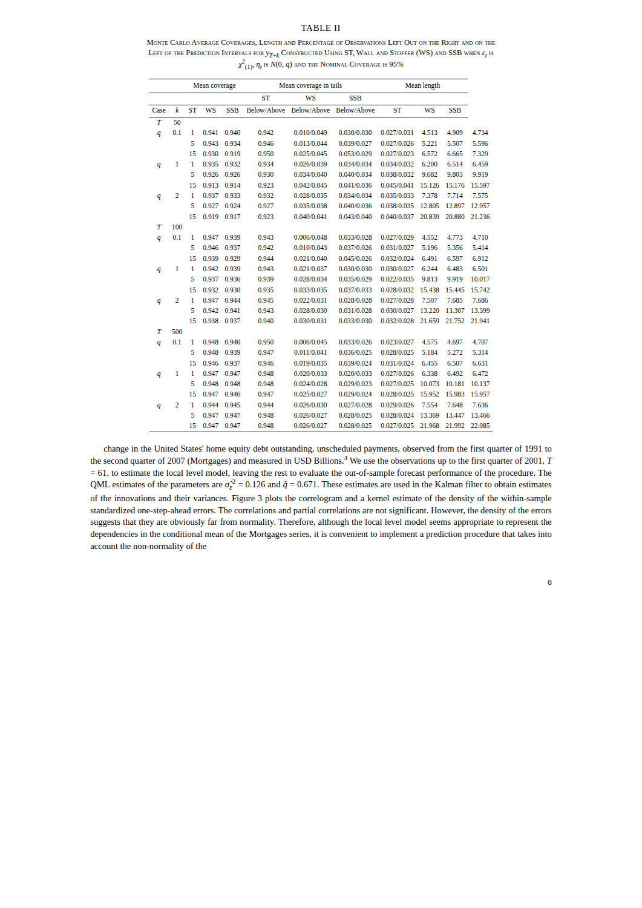TABLE II
Monte Carlo Average Coverages, Length and Percentage of Observations Left Out on the Right and on the Left of the Prediction Intervals for yT+k Constructed Using ST, Wall and Stoffer (WS) and SSB when εt is χ2(1), ηt is N(0, q) and the Nominal Coverage is 95%
| | Mean coverage | Mean coverage in tails | Mean length |
| --- | --- | --- | --- |
| | | ST | WS | SSB | |
| Case | k | ST | WS | SSB | Below/Above | Below/Above | Below/Above | ST | WS | SSB |
| T | 50 | | | | | | | | | |
| q | 0.1 | 1 | 0.941 | 0.940 | 0.942 | 0.010/0.049 | 0.030/0.030 | 0.027/0.031 | 4.513 | 4.909 | 4.734 |
| | | 5 | 0.943 | 0.934 | 0.946 | 0.013/0.044 | 0.039/0.027 | 0.027/0.026 | 5.221 | 5.507 | 5.596 |
| | | 15 | 0.930 | 0.919 | 0.950 | 0.025/0.045 | 0.053/0.029 | 0.027/0.023 | 6.572 | 6.665 | 7.329 |
| q | 1 | 1 | 0.935 | 0.932 | 0.934 | 0.026/0.039 | 0.034/0.034 | 0.034/0.032 | 6.200 | 6.514 | 6.459 |
| | | 5 | 0.926 | 0.926 | 0.930 | 0.034/0.040 | 0.040/0.034 | 0.038/0.032 | 9.682 | 9.803 | 9.919 |
| | | 15 | 0.913 | 0.914 | 0.923 | 0.042/0.045 | 0.041/0.036 | 0.045/0.041 | 15.126 | 15.176 | 15.597 |
| q | 2 | 1 | 0.937 | 0.933 | 0.932 | 0.028/0.035 | 0.034/0.034 | 0.035/0.033 | 7.378 | 7.714 | 7.575 |
| | | 5 | 0.927 | 0.924 | 0.927 | 0.035/0.038 | 0.040/0.036 | 0.038/0.035 | 12.805 | 12.897 | 12.957 |
| | | 15 | 0.919 | 0.917 | 0.923 | 0.040/0.041 | 0.043/0.040 | 0.040/0.037 | 20.839 | 20.880 | 21.236 |
| T | 100 | | | | | | | | | |
| q | 0.1 | 1 | 0.947 | 0.939 | 0.943 | 0.006/0.048 | 0.033/0.028 | 0.027/0.029 | 4.552 | 4.773 | 4.710 |
| | | 5 | 0.946 | 0.937 | 0.942 | 0.010/0.043 | 0.037/0.026 | 0.031/0.027 | 5.196 | 5.356 | 5.414 |
| | | 15 | 0.939 | 0.929 | 0.944 | 0.021/0.040 | 0.045/0.026 | 0.032/0.024 | 6.491 | 6.597 | 6.912 |
| q | 1 | 1 | 0.942 | 0.939 | 0.943 | 0.021/0.037 | 0.030/0.030 | 0.030/0.027 | 6.244 | 6.483 | 6.501 |
| | | 5 | 0.937 | 0.936 | 0.939 | 0.028/0.034 | 0.035/0.029 | 0.022/0.035 | 9.813 | 9.919 | 10.017 |
| | | 15 | 0.932 | 0.930 | 0.935 | 0.033/0.035 | 0.037/0.033 | 0.028/0.032 | 15.438 | 15.445 | 15.742 |
| q | 2 | 1 | 0.947 | 0.944 | 0.945 | 0.022/0.031 | 0.028/0.028 | 0.027/0.028 | 7.507 | 7.685 | 7.686 |
| | | 5 | 0.942 | 0.941 | 0.943 | 0.028/0.030 | 0.031/0.028 | 0.030/0.027 | 13.220 | 13.307 | 13.399 |
| | | 15 | 0.938 | 0.937 | 0.940 | 0.030/0.031 | 0.033/0.030 | 0.032/0.028 | 21.659 | 21.752 | 21.941 |
| T | 500 | | | | | | | | | |
| q | 0.1 | 1 | 0.948 | 0.940 | 0.950 | 0.006/0.045 | 0.033/0.026 | 0.023/0.027 | 4.575 | 4.697 | 4.707 |
| | | 5 | 0.948 | 0.939 | 0.947 | 0.011/0.041 | 0.036/0.025 | 0.028/0.025 | 5.184 | 5.272 | 5.314 |
| | | 15 | 0.946 | 0.937 | 0.946 | 0.019/0.035 | 0.039/0.024 | 0.031/0.024 | 6.455 | 6.507 | 6.631 |
| q | 1 | 1 | 0.947 | 0.947 | 0.948 | 0.020/0.033 | 0.020/0.033 | 0.027/0.026 | 6.338 | 6.492 | 6.472 |
| | | 5 | 0.948 | 0.948 | 0.948 | 0.024/0.028 | 0.029/0.023 | 0.027/0.025 | 10.073 | 10.181 | 10.137 |
| | | 15 | 0.947 | 0.946 | 0.947 | 0.025/0.027 | 0.029/0.024 | 0.028/0.025 | 15.952 | 15.983 | 15.957 |
| q | 2 | 1 | 0.944 | 0.945 | 0.944 | 0.026/0.030 | 0.027/0.028 | 0.029/0.026 | 7.554 | 7.648 | 7.636 |
| | | 5 | 0.947 | 0.947 | 0.948 | 0.026/0.027 | 0.028/0.025 | 0.028/0.024 | 13.369 | 13.447 | 13.466 |
| | | 15 | 0.947 | 0.947 | 0.948 | 0.026/0.027 | 0.028/0.025 | 0.027/0.025 | 21.968 | 21.992 | 22.085 |
change in the United States' home equity debt outstanding, unscheduled payments, observed from the first quarter of 1991 to the second quarter of 2007 (Mortgages) and measured in USD Billions.4 We use the observations up to the first quarter of 2001, T = 61, to estimate the local level model, leaving the rest to evaluate the out-of-sample forecast performance of the procedure. The QML estimates of the parameters are σ̂ε2 = 0.126 and q̂ = 0.671. These estimates are used in the Kalman filter to obtain estimates of the innovations and their variances. Figure 3 plots the correlogram and a kernel estimate of the density of the within-sample standardized one-step-ahead errors. The correlations and partial correlations are not significant. However, the density of the errors suggests that they are obviously far from normality. Therefore, although the local level model seems appropriate to represent the dependencies in the conditional mean of the Mortgages series, it is convenient to implement a prediction procedure that takes into account the non-normality of the
8